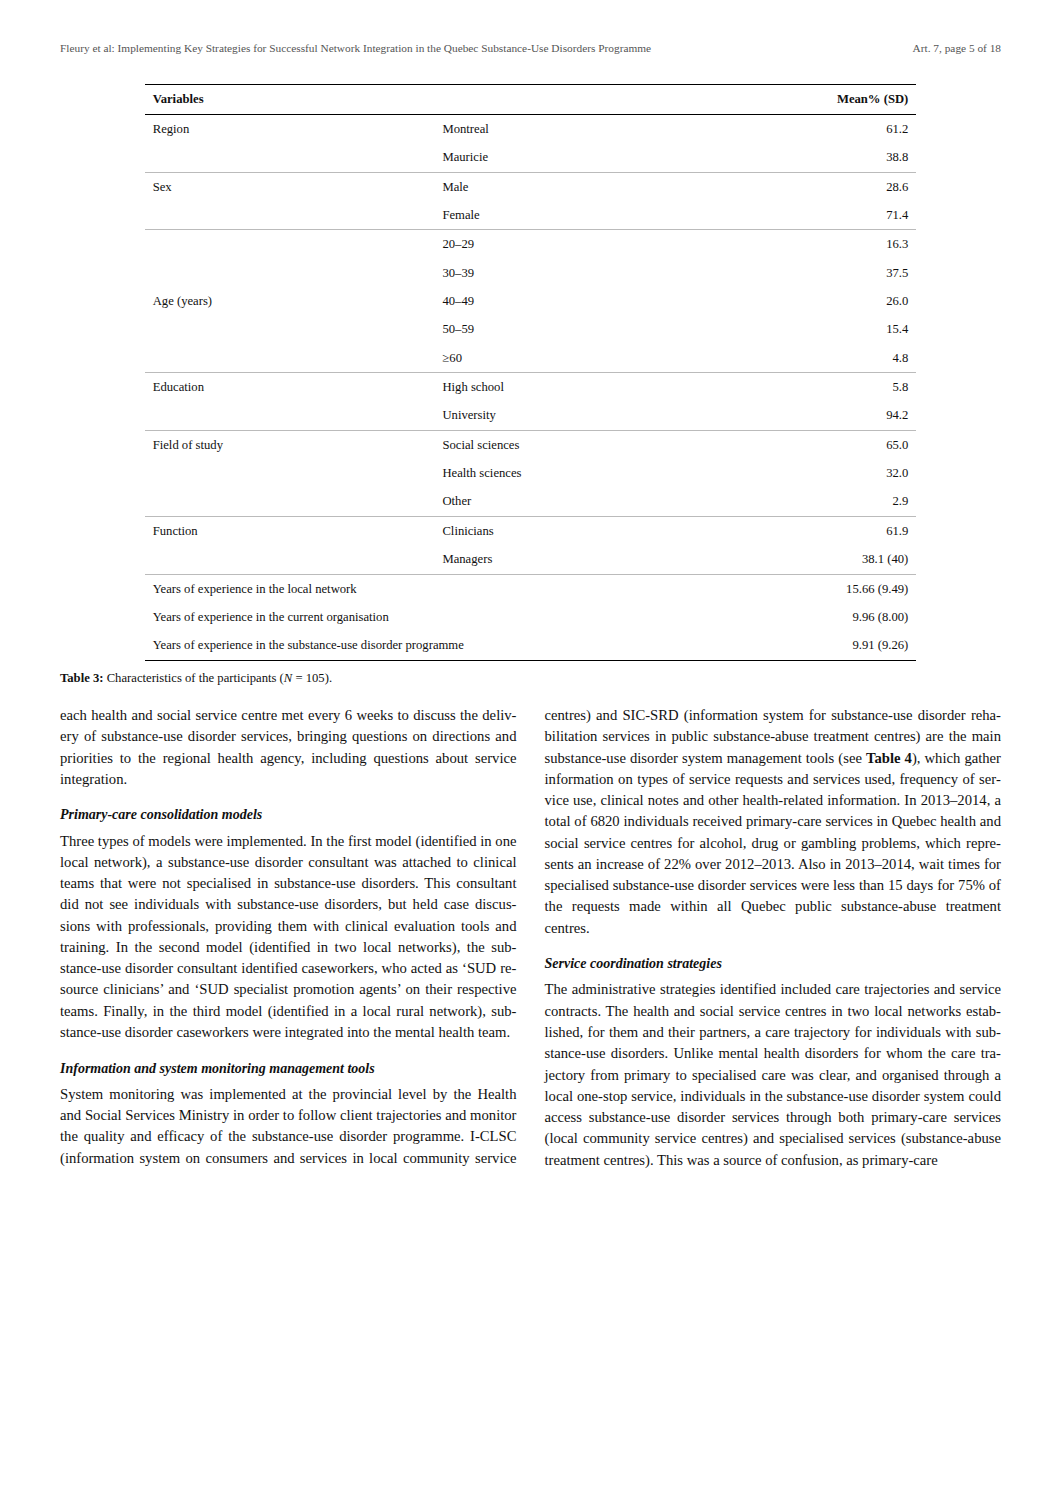Fleury et al: Implementing Key Strategies for Successful Network Integration in the Quebec Substance-Use Disorders Programme
Art. 7, page 5 of 18
| Variables | | Mean% (SD) |
| --- | --- | --- |
| Region | Montreal | 61.2 |
| | Mauricie | 38.8 |
| Sex | Male | 28.6 |
| | Female | 71.4 |
| | 20–29 | 16.3 |
| | 30–39 | 37.5 |
| Age (years) | 40–49 | 26.0 |
| | 50–59 | 15.4 |
| | ≥60 | 4.8 |
| Education | High school | 5.8 |
| | University | 94.2 |
| Field of study | Social sciences | 65.0 |
| | Health sciences | 32.0 |
| | Other | 2.9 |
| Function | Clinicians | 61.9 |
| | Managers | 38.1 (40) |
| Years of experience in the local network | 15.66 (9.49) |
| Years of experience in the current organisation | 9.96 (8.00) |
| Years of experience in the substance-use disorder programme | 9.91 (9.26) |
Table 3: Characteristics of the participants (N = 105).
each health and social service centre met every 6 weeks to discuss the delivery of substance-use disorder services, bringing questions on directions and priorities to the regional health agency, including questions about service integration.
Primary-care consolidation models
Three types of models were implemented. In the first model (identified in one local network), a substance-use disorder consultant was attached to clinical teams that were not specialised in substance-use disorders. This consultant did not see individuals with substance-use disorders, but held case discussions with professionals, providing them with clinical evaluation tools and training. In the second model (identified in two local networks), the substance-use disorder consultant identified caseworkers, who acted as ‘SUD resource clinicians’ and ‘SUD specialist promotion agents’ on their respective teams. Finally, in the third model (identified in a local rural network), substance-use disorder caseworkers were integrated into the mental health team.
Information and system monitoring management tools
System monitoring was implemented at the provincial level by the Health and Social Services Ministry in order to follow client trajectories and monitor the quality and efficacy of the substance-use disorder programme. I-CLSC (information system on consumers and services in local community service centres) and SIC-SRD (information system for substance-use disorder rehabilitation services in public substance-abuse treatment centres) are the main substance-use disorder system management tools (see Table 4), which gather information on types of service requests and services used, frequency of service use, clinical notes and other health-related information. In 2013–2014, a total of 6820 individuals received primary-care services in Quebec health and social service centres for alcohol, drug or gambling problems, which represents an increase of 22% over 2012–2013. Also in 2013–2014, wait times for specialised substance-use disorder services were less than 15 days for 75% of the requests made within all Quebec public substance-abuse treatment centres.
Service coordination strategies
The administrative strategies identified included care trajectories and service contracts. The health and social service centres in two local networks established, for them and their partners, a care trajectory for individuals with substance-use disorders. Unlike mental health disorders for whom the care trajectory from primary to specialised care was clear, and organised through a local one-stop service, individuals in the substance-use disorder system could access substance-use disorder services through both primary-care services (local community service centres) and specialised services (substance-abuse treatment centres). This was a source of confusion, as primary-care